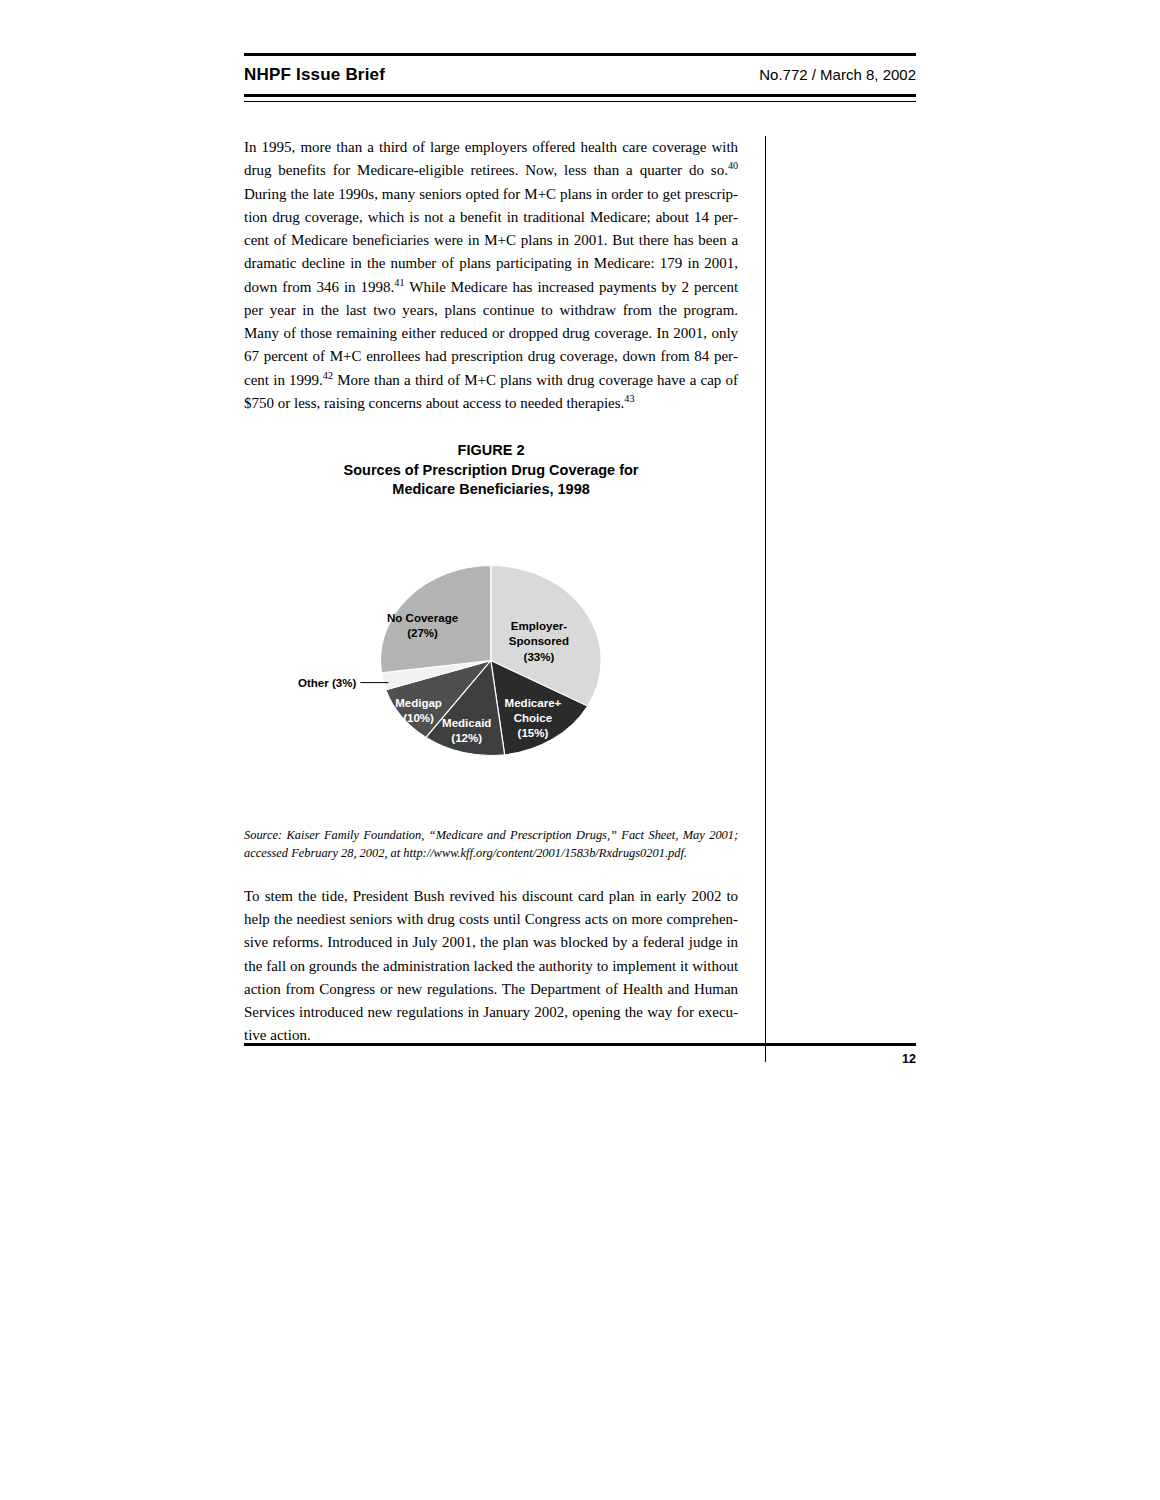NHPF Issue Brief
No.772 / March 8, 2002
In 1995, more than a third of large employers offered health care coverage with drug benefits for Medicare-eligible retirees. Now, less than a quarter do so.40 During the late 1990s, many seniors opted for M+C plans in order to get prescription drug coverage, which is not a benefit in traditional Medicare; about 14 percent of Medicare beneficiaries were in M+C plans in 2001. But there has been a dramatic decline in the number of plans participating in Medicare: 179 in 2001, down from 346 in 1998.41 While Medicare has increased payments by 2 percent per year in the last two years, plans continue to withdraw from the program. Many of those remaining either reduced or dropped drug coverage. In 2001, only 67 percent of M+C enrollees had prescription drug coverage, down from 84 percent in 1999.42 More than a third of M+C plans with drug coverage have a cap of $750 or less, raising concerns about access to needed therapies.43
FIGURE 2
Sources of Prescription Drug Coverage for
Medicare Beneficiaries, 1998
No Coverage (27%) Employer- Sponsored (33%) Medicare+ Choice (15%) Medicaid (12%) Medigap (10%) Other (3%)
Source: Kaiser Family Foundation, “Medicare and Prescription Drugs,” Fact Sheet, May 2001; accessed February 28, 2002, at http://www.kff.org/content/2001/1583b/Rxdrugs0201.pdf.
To stem the tide, President Bush revived his discount card plan in early 2002 to help the neediest seniors with drug costs until Congress acts on more comprehensive reforms. Introduced in July 2001, the plan was blocked by a federal judge in the fall on grounds the administration lacked the authority to implement it without action from Congress or new regulations. The Department of Health and Human Services introduced new regulations in January 2002, opening the way for executive action.
12